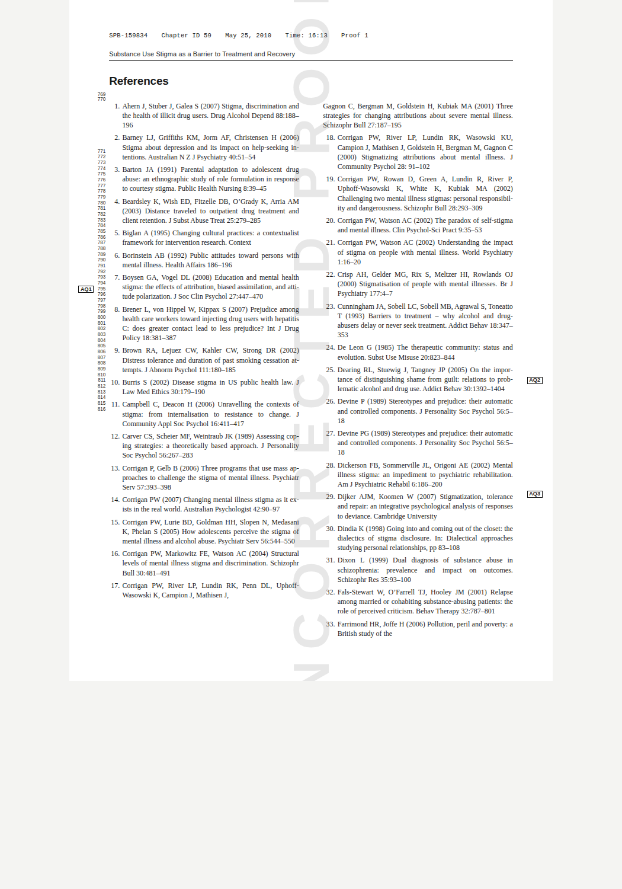UNCORRECTED PROOF
769 770
771 772 773 774 775 776 777 778 779 780 781 782 783 784 785 786 787 788 789 790 791 792 793 794 795 796 797 798 799 800 801 802 803 804 805 806 807 808 809 810 811 812 813 814 815 816
AQ1
AQ2
AQ3
SPB-159834 Chapter ID 59 May 25, 2010 Time: 16:13 Proof 1
Substance Use Stigma as a Barrier to Treatment and Recovery
References
1 Ahern J, Stuber J, Galea S (2007) Stigma, discrimination and the health of illicit drug users. Drug Alcohol Depend 88:188–196
2 Barney LJ, Griffiths KM, Jorm AF, Christensen H (2006) Stigma about depression and its impact on help-seeking intentions. Australian N Z J Psychiatry 40:51–54
3 Barton JA (1991) Parental adaptation to adolescent drug abuse: an ethnographic study of role formulation in response to courtesy stigma. Public Health Nursing 8:39–45
4 Beardsley K, Wish ED, Fitzelle DB, O’Grady K, Arria AM (2003) Distance traveled to outpatient drug treatment and client retention. J Subst Abuse Treat 25:279–285
5 Biglan A (1995) Changing cultural practices: a contextualist framework for intervention research. Context
6 Borinstein AB (1992) Public attitudes toward persons with mental illness. Health Affairs 186–196
7 Boysen GA, Vogel DL (2008) Education and mental health stigma: the effects of attribution, biased assimilation, and attitude polarization. J Soc Clin Psychol 27:447–470
8 Brener L, von Hippel W, Kippax S (2007) Prejudice among health care workers toward injecting drug users with hepatitis C: does greater contact lead to less prejudice? Int J Drug Policy 18:381–387
9 Brown RA, Lejuez CW, Kahler CW, Strong DR (2002) Distress tolerance and duration of past smoking cessation attempts. J Abnorm Psychol 111:180–185
10 Burris S (2002) Disease stigma in US public health law. J Law Med Ethics 30:179–190
11 Campbell C, Deacon H (2006) Unravelling the contexts of stigma: from internalisation to resistance to change. J Community Appl Soc Psychol 16:411–417
12 Carver CS, Scheier MF, Weintraub JK (1989) Assessing coping strategies: a theoretically based approach. J Personality Soc Psychol 56:267–283
13 Corrigan P, Gelb B (2006) Three programs that use mass approaches to challenge the stigma of mental illness. Psychiatr Serv 57:393–398
14 Corrigan PW (2007) Changing mental illness stigma as it exists in the real world. Australian Psychologist 42:90–97
15 Corrigan PW, Lurie BD, Goldman HH, Slopen N, Medasani K, Phelan S (2005) How adolescents perceive the stigma of mental illness and alcohol abuse. Psychiatr Serv 56:544–550
16 Corrigan PW, Markowitz FE, Watson AC (2004) Structural levels of mental illness stigma and discrimination. Schizophr Bull 30:481–491
17 Corrigan PW, River LP, Lundin RK, Penn DL, Uphoff-Wasowski K, Campion J, Mathisen J,
Gagnon C, Bergman M, Goldstein H, Kubiak MA (2001) Three strategies for changing attributions about severe mental illness. Schizophr Bull 27:187–195
18 Corrigan PW, River LP, Lundin RK, Wasowski KU, Campion J, Mathisen J, Goldstein H, Bergman M, Gagnon C (2000) Stigmatizing attributions about mental illness. J Community Psychol 28: 91–102
19 Corrigan PW, Rowan D, Green A, Lundin R, River P, Uphoff-Wasowski K, White K, Kubiak MA (2002) Challenging two mental illness stigmas: personal responsibility and dangerousness. Schizophr Bull 28:293–309
20 Corrigan PW, Watson AC (2002) The paradox of self-stigma and mental illness. Clin Psychol-Sci Pract 9:35–53
21 Corrigan PW, Watson AC (2002) Understanding the impact of stigma on people with mental illness. World Psychiatry 1:16–20
22 Crisp AH, Gelder MG, Rix S, Meltzer HI, Rowlands OJ (2000) Stigmatisation of people with mental illnesses. Br J Psychiatry 177:4–7
23 Cunningham JA, Sobell LC, Sobell MB, Agrawal S, Toneatto T (1993) Barriers to treatment – why alcohol and drug-abusers delay or never seek treatment. Addict Behav 18:347–353
24 De Leon G (1985) The therapeutic community: status and evolution. Subst Use Misuse 20:823–844
25 Dearing RL, Stuewig J, Tangney JP (2005) On the importance of distinguishing shame from guilt: relations to problematic alcohol and drug use. Addict Behav 30:1392–1404
26 Devine P (1989) Stereotypes and prejudice: their automatic and controlled components. J Personality Soc Psychol 56:5–18
27 Devine PG (1989) Stereotypes and prejudice: their automatic and controlled components. J Personality Soc Psychol 56:5–18
28 Dickerson FB, Sommerville JL, Origoni AE (2002) Mental illness stigma: an impediment to psychiatric rehabilitation. Am J Psychiatric Rehabil 6:186–200
29 Dijker AJM, Koomen W (2007) Stigmatization, tolerance and repair: an integrative psychological analysis of responses to deviance. Cambridge University
30 Dindia K (1998) Going into and coming out of the closet: the dialectics of stigma disclosure. In: Dialectical approaches studying personal relationships, pp 83–108
31 Dixon L (1999) Dual diagnosis of substance abuse in schizophrenia: prevalence and impact on outcomes. Schizophr Res 35:93–100
32 Fals-Stewart W, O’Farrell TJ, Hooley JM (2001) Relapse among married or cohabiting substance-abusing patients: the role of perceived criticism. Behav Therapy 32:787–801
33 Farrimond HR, Joffe H (2006) Pollution, peril and poverty: a British study of the